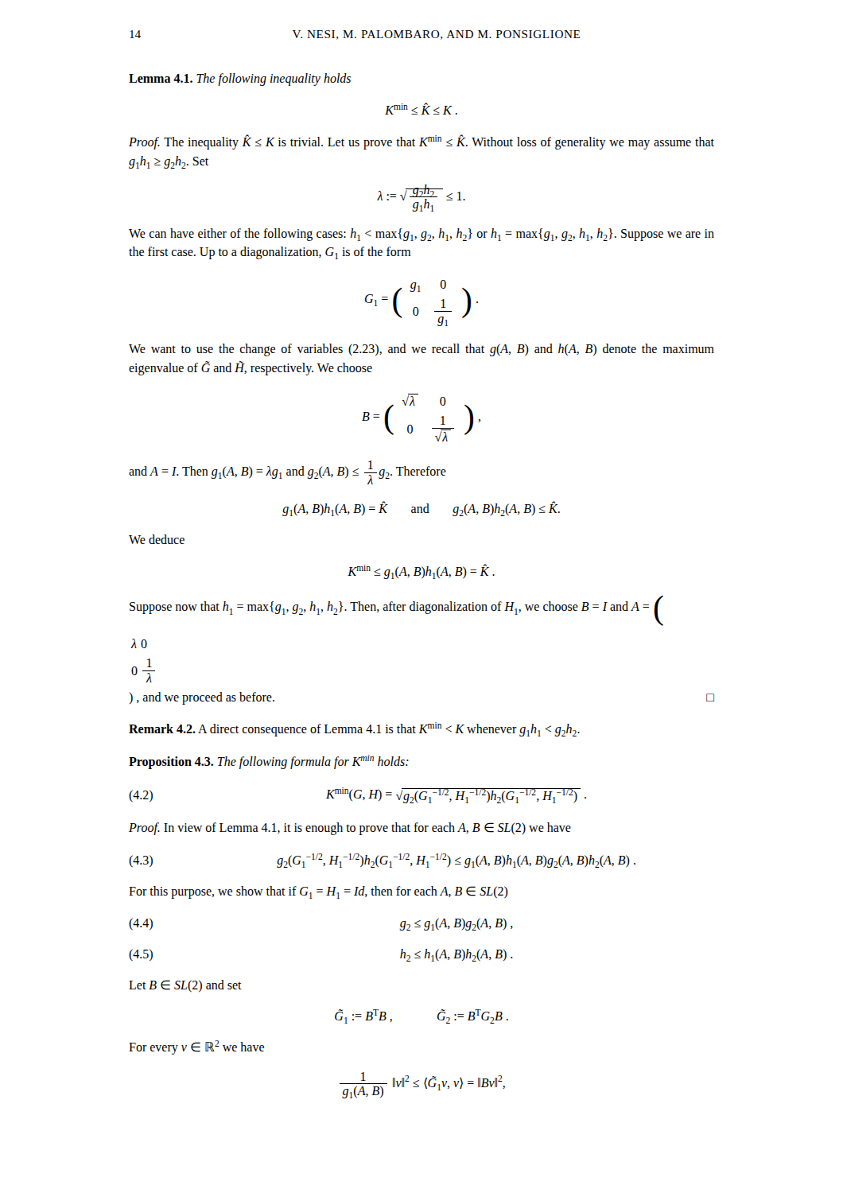14 V. NESI, M. PALOMBARO, AND M. PONSIGLIONE
Lemma 4.1. The following inequality holds
Kmin ≤ K̂ ≤ K .
Proof. The inequality K̂ ≤ K is trivial. Let us prove that Kmin ≤ K̂. Without loss of generality we may assume that g1h1 ≥ g2h2. Set
λ := √g2h2 g1h1 ≤ 1.
We can have either of the following cases: h1 < max{g1, g2, h1, h2} or h1 = max{g1, g2, h1, h2}. Suppose we are in the first case. Up to a diagonalization, G1 is of the form
G1 = (
| g 1 | 0 |
| 0 | 1 g 1 |
) .
We want to use the change of variables (2.23), and we recall that g(A, B) and h(A, B) denote the maximum eigenvalue of G̃ and H̃, respectively. We choose
B = (
| √ λ | 0 |
| 0 | 1 √ λ |
) ,
and A = I. Then g1(A, B) = λg1 and g2(A, B) ≤ 1 λ g2. Therefore
g1(A, B)h1(A, B) = K̂ and g2(A, B)h2(A, B) ≤ K̂.
We deduce
Kmin ≤ g1(A, B)h1(A, B) = K̂ .
Suppose now that h1 = max{g1, g2, h1, h2}. Then, after diagonalization of H1, we choose B = I and A = (
| λ | 0 |
| 0 | 1 λ |
) , and we proceed as before. □
Remark 4.2. A direct consequence of Lemma 4.1 is that Kmin < K whenever g1h1 < g2h2.
Proposition 4.3. The following formula for Kmin holds:
(4.2) Kmin(G, H) = √g2(G1−1/2, H1−1/2)h2(G1−1/2, H1−1/2) .
Proof. In view of Lemma 4.1, it is enough to prove that for each A, B ∈ SL(2) we have
(4.3) g2(G1−1/2, H1−1/2)h2(G1−1/2, H1−1/2) ≤ g1(A, B)h1(A, B)g2(A, B)h2(A, B) .
For this purpose, we show that if G1 = H1 = Id, then for each A, B ∈ SL(2)
(4.4) g2 ≤ g1(A, B)g2(A, B) ,
(4.5) h2 ≤ h1(A, B)h2(A, B) .
Let B ∈ SL(2) and set
G̃1 := BTB , G̃2 := BTG2B .
For every v ∈ ℝ2 we have
1 g1(A, B) ‖v‖2 ≤ ⟨G̃1v, v⟩ = ‖Bv‖2,